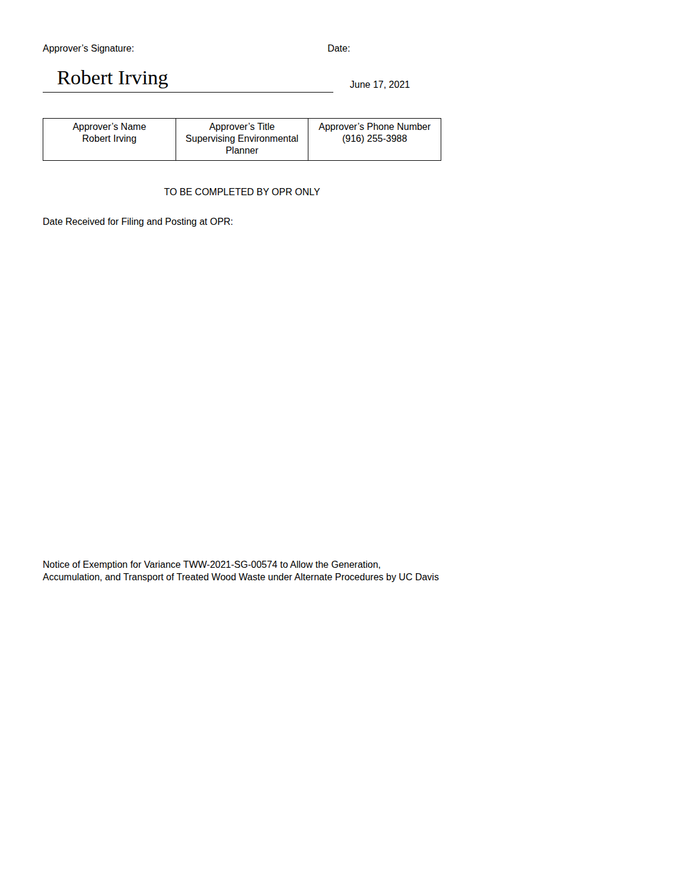Approver’s Signature: Date:
Robert Irving
June 17, 2021
| Approver’s Name Robert Irving | Approver’s Title Supervising Environmental Planner | Approver’s Phone Number (916) 255-3988 |
TO BE COMPLETED BY OPR ONLY
Date Received for Filing and Posting at OPR:
Notice of Exemption for Variance TWW-2021-SG-00574 to Allow the Generation, Accumulation, and Transport of Treated Wood Waste under Alternate Procedures by UC Davis